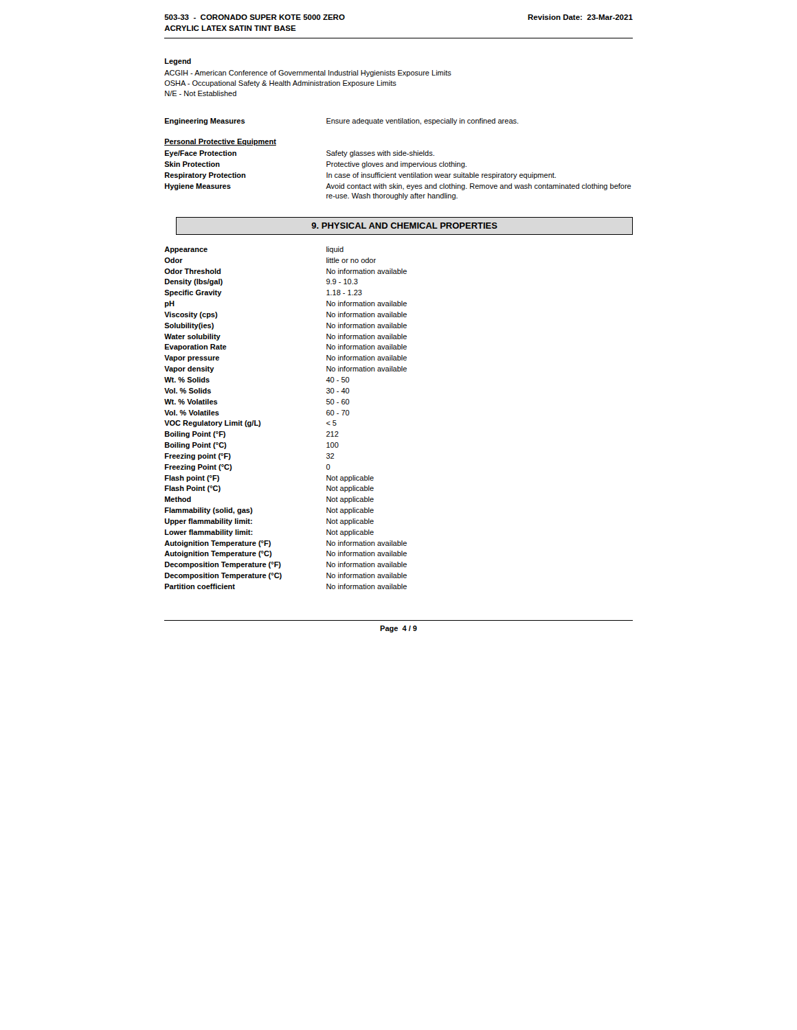503-33 - CORONADO SUPER KOTE 5000 ZERO
ACRYLIC LATEX SATIN TINT BASE
Revision Date: 23-Mar-2021
Legend
ACGIH - American Conference of Governmental Industrial Hygienists Exposure Limits
OSHA - Occupational Safety & Health Administration Exposure Limits
N/E - Not Established
| Engineering Measures | Ensure adequate ventilation, especially in confined areas. |
Personal Protective Equipment
| Eye/Face Protection | Safety glasses with side-shields. |
| Skin Protection | Protective gloves and impervious clothing. |
| Respiratory Protection | In case of insufficient ventilation wear suitable respiratory equipment. |
| Hygiene Measures | Avoid contact with skin, eyes and clothing. Remove and wash contaminated clothing before re-use. Wash thoroughly after handling. |
9. PHYSICAL AND CHEMICAL PROPERTIES
| Appearance | liquid |
| Odor | little or no odor |
| Odor Threshold | No information available |
| Density (lbs/gal) | 9.9 - 10.3 |
| Specific Gravity | 1.18 - 1.23 |
| pH | No information available |
| Viscosity (cps) | No information available |
| Solubility(ies) | No information available |
| Water solubility | No information available |
| Evaporation Rate | No information available |
| Vapor pressure | No information available |
| Vapor density | No information available |
| Wt. % Solids | 40 - 50 |
| Vol. % Solids | 30 - 40 |
| Wt. % Volatiles | 50 - 60 |
| Vol. % Volatiles | 60 - 70 |
| VOC Regulatory Limit (g/L) | < 5 |
| Boiling Point (°F) | 212 |
| Boiling Point (°C) | 100 |
| Freezing point (°F) | 32 |
| Freezing Point (°C) | 0 |
| Flash point (°F) | Not applicable |
| Flash Point (°C) | Not applicable |
| Method | Not applicable |
| Flammability (solid, gas) | Not applicable |
| Upper flammability limit: | Not applicable |
| Lower flammability limit: | Not applicable |
| Autoignition Temperature (°F) | No information available |
| Autoignition Temperature (°C) | No information available |
| Decomposition Temperature (°F) | No information available |
| Decomposition Temperature (°C) | No information available |
| Partition coefficient | No information available |
Page 4 / 9